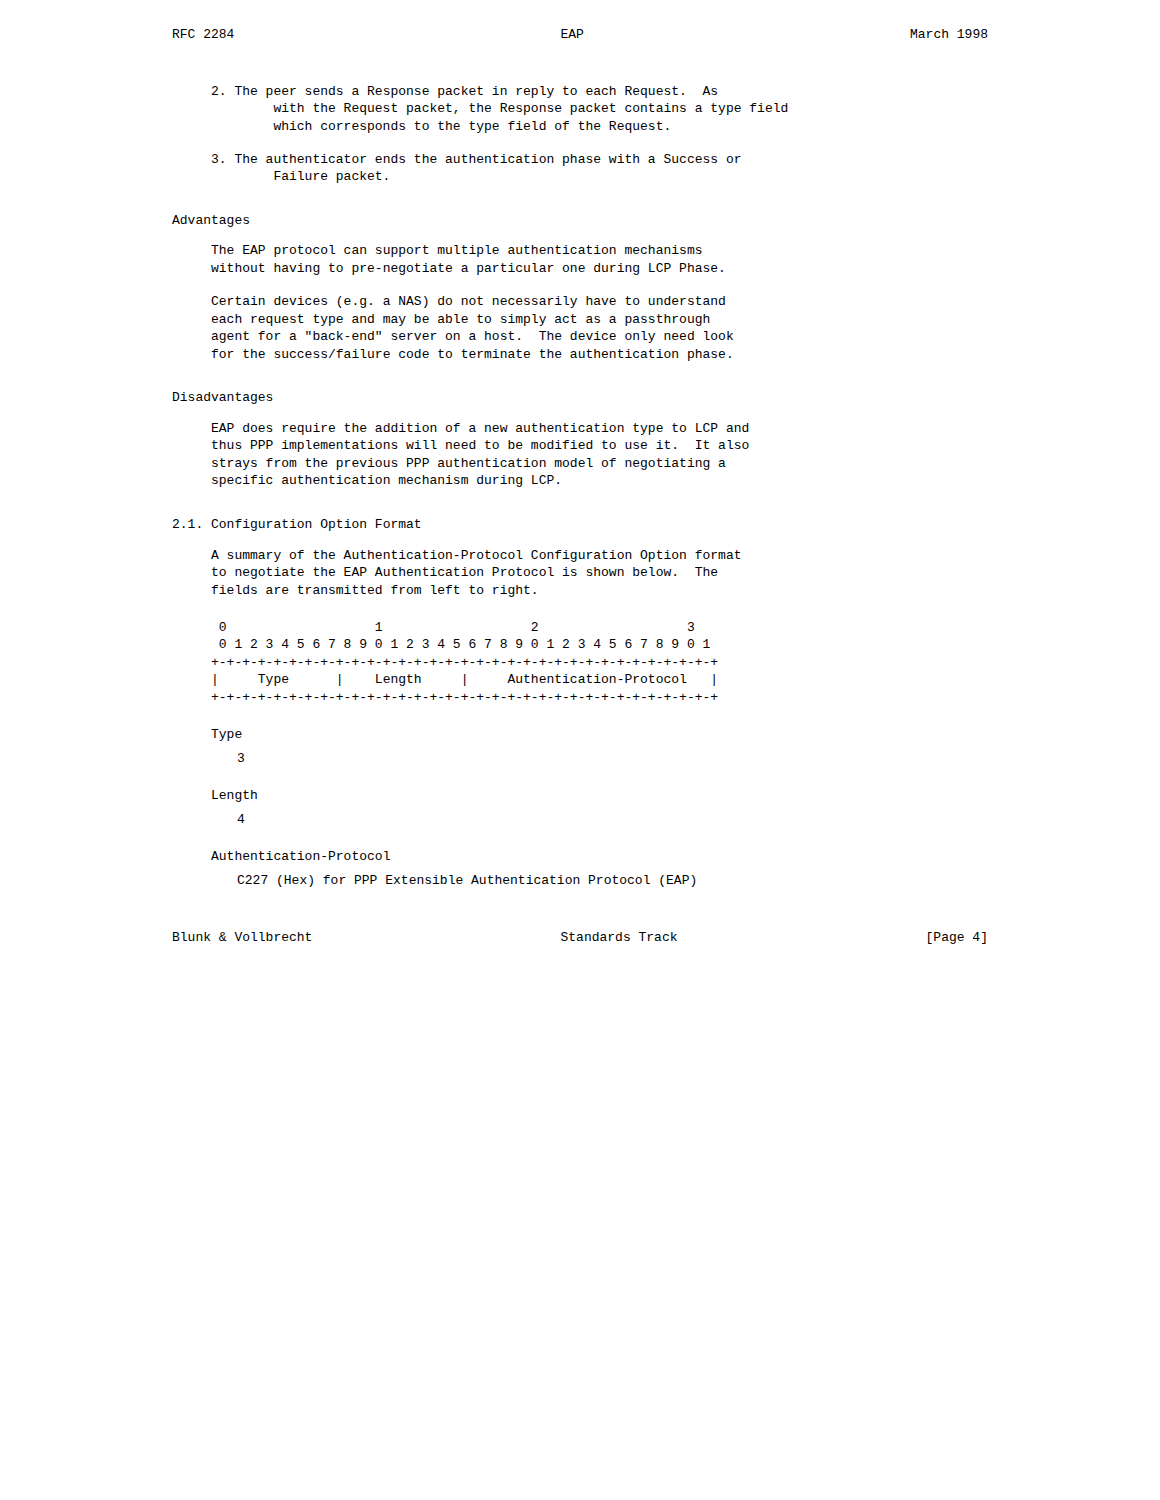RFC 2284 EAP March 1998
2. The peer sends a Response packet in reply to each Request. As with the Request packet, the Response packet contains a type field which corresponds to the type field of the Request.
3. The authenticator ends the authentication phase with a Success or Failure packet.
Advantages
The EAP protocol can support multiple authentication mechanisms without having to pre-negotiate a particular one during LCP Phase.
Certain devices (e.g. a NAS) do not necessarily have to understand each request type and may be able to simply act as a passthrough agent for a "back-end" server on a host. The device only need look for the success/failure code to terminate the authentication phase.
Disadvantages
EAP does require the addition of a new authentication type to LCP and thus PPP implementations will need to be modified to use it. It also strays from the previous PPP authentication model of negotiating a specific authentication mechanism during LCP.
2.1. Configuration Option Format
A summary of the Authentication-Protocol Configuration Option format to negotiate the EAP Authentication Protocol is shown below. The fields are transmitted from left to right.
 0                   1                   2                   3
 0 1 2 3 4 5 6 7 8 9 0 1 2 3 4 5 6 7 8 9 0 1 2 3 4 5 6 7 8 9 0 1
+-+-+-+-+-+-+-+-+-+-+-+-+-+-+-+-+-+-+-+-+-+-+-+-+-+-+-+-+-+-+-+-+
|     Type      |    Length     |     Authentication-Protocol   |
+-+-+-+-+-+-+-+-+-+-+-+-+-+-+-+-+-+-+-+-+-+-+-+-+-+-+-+-+-+-+-+-+
Type
3
Length
4
Authentication-Protocol
C227 (Hex) for PPP Extensible Authentication Protocol (EAP)
Blunk & Vollbrecht Standards Track [Page 4]